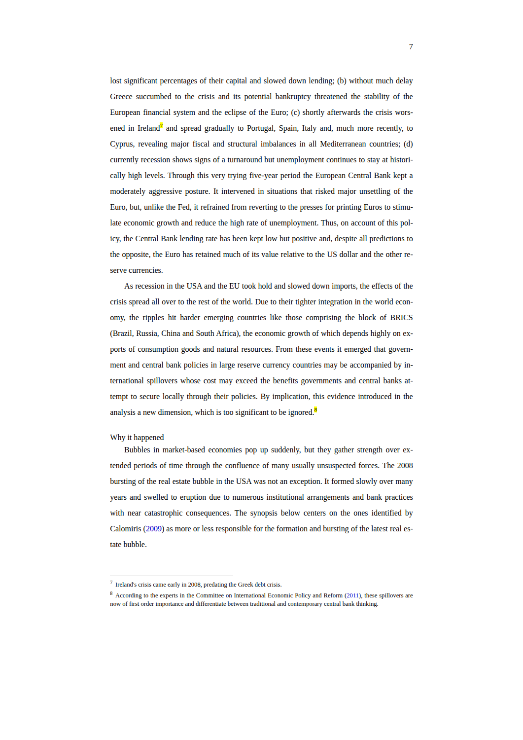7
lost significant percentages of their capital and slowed down lending; (b) without much delay Greece succumbed to the crisis and its potential bankruptcy threatened the stability of the European financial system and the eclipse of the Euro; (c) shortly afterwards the crisis worsened in Ireland7 and spread gradually to Portugal, Spain, Italy and, much more recently, to Cyprus, revealing major fiscal and structural imbalances in all Mediterranean countries; (d) currently recession shows signs of a turnaround but unemployment continues to stay at historically high levels. Through this very trying five-year period the European Central Bank kept a moderately aggressive posture. It intervened in situations that risked major unsettling of the Euro, but, unlike the Fed, it refrained from reverting to the presses for printing Euros to stimulate economic growth and reduce the high rate of unemployment. Thus, on account of this policy, the Central Bank lending rate has been kept low but positive and, despite all predictions to the opposite, the Euro has retained much of its value relative to the US dollar and the other reserve currencies.
As recession in the USA and the EU took hold and slowed down imports, the effects of the crisis spread all over to the rest of the world. Due to their tighter integration in the world economy, the ripples hit harder emerging countries like those comprising the block of BRICS (Brazil, Russia, China and South Africa), the economic growth of which depends highly on exports of consumption goods and natural resources. From these events it emerged that government and central bank policies in large reserve currency countries may be accompanied by international spillovers whose cost may exceed the benefits governments and central banks attempt to secure locally through their policies. By implication, this evidence introduced in the analysis a new dimension, which is too significant to be ignored.8
Why it happened
Bubbles in market-based economies pop up suddenly, but they gather strength over extended periods of time through the confluence of many usually unsuspected forces. The 2008 bursting of the real estate bubble in the USA was not an exception. It formed slowly over many years and swelled to eruption due to numerous institutional arrangements and bank practices with near catastrophic consequences. The synopsis below centers on the ones identified by Calomiris (2009) as more or less responsible for the formation and bursting of the latest real estate bubble.
7 Ireland's crisis came early in 2008, predating the Greek debt crisis.
8 According to the experts in the Committee on International Economic Policy and Reform (2011), these spillovers are now of first order importance and differentiate between traditional and contemporary central bank thinking.